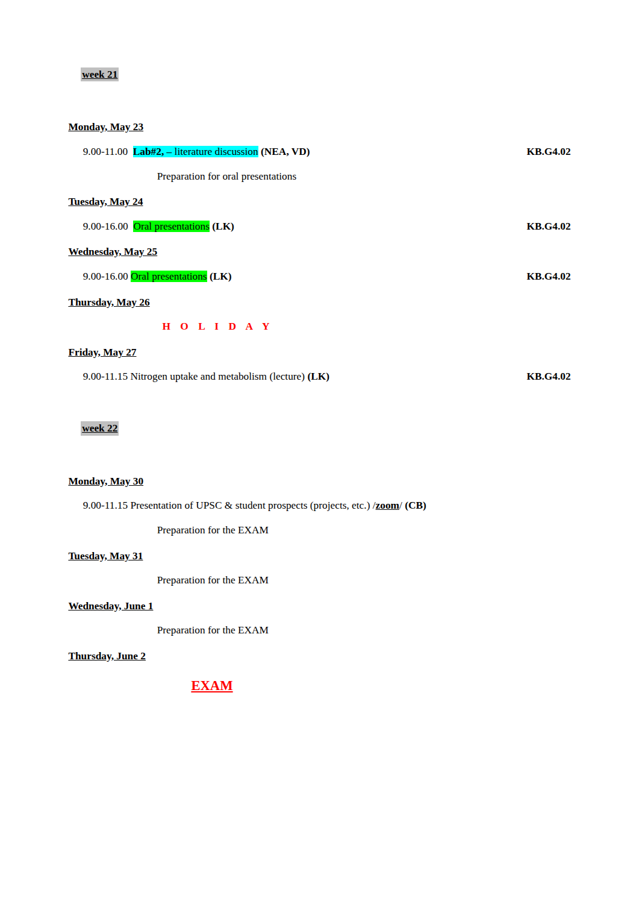week 21
Monday, May 23
KB.G4.02 9.00-11.00 Lab#2, – literature discussion (NEA, VD)
Preparation for oral presentations
Tuesday, May 24
KB.G4.02 9.00-16.00 Oral presentations (LK)
Wednesday, May 25
KB.G4.02 9.00-16.00 Oral presentations (LK)
Thursday, May 26
H O L I D A Y
Friday, May 27
KB.G4.02 9.00-11.15 Nitrogen uptake and metabolism (lecture) (LK)
week 22
Monday, May 30
9.00-11.15 Presentation of UPSC & student prospects (projects, etc.) /zoom/ (CB)
Preparation for the EXAM
Tuesday, May 31
Preparation for the EXAM
Wednesday, June 1
Preparation for the EXAM
Thursday, June 2
EXAM